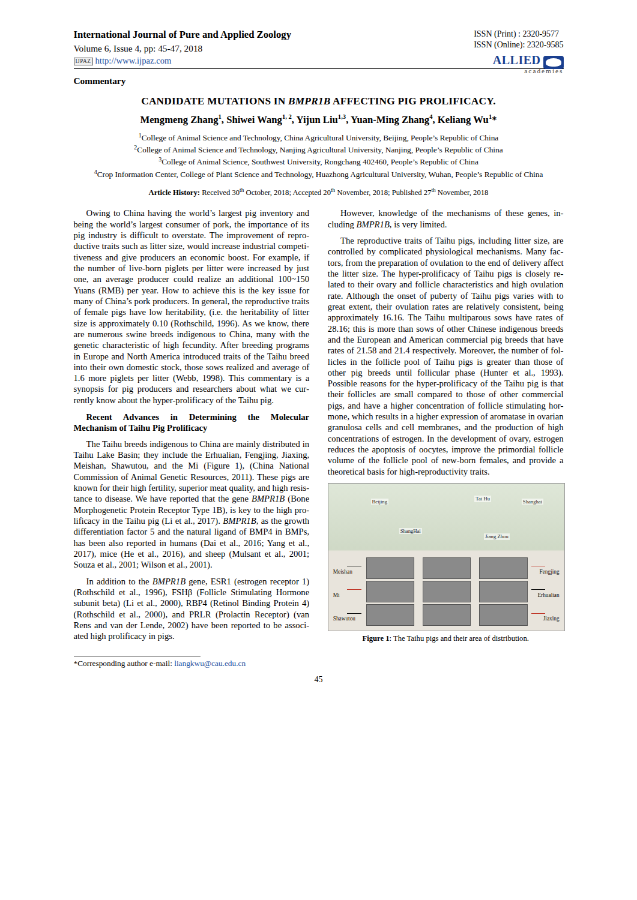ISSN (Print) : 2320-9577
ISSN (Online): 2320-9585
International Journal of Pure and Applied Zoology
Volume 6, Issue 4, pp: 45-47, 2018
IJPAZ http://www.ijpaz.com
ALLIED academies
Commentary
CANDIDATE MUTATIONS IN BMPR1B AFFECTING PIG PROLIFICACY.
Mengmeng Zhang1, Shiwei Wang1, 2, Yijun Liu1,3, Yuan-Ming Zhang4, Keliang Wu1*
1College of Animal Science and Technology, China Agricultural University, Beijing, People’s Republic of China
2College of Animal Science and Technology, Nanjing Agricultural University, Nanjing, People’s Republic of China
3College of Animal Science, Southwest University, Rongchang 402460, People’s Republic of China
4Crop Information Center, College of Plant Science and Technology, Huazhong Agricultural University, Wuhan, People’s Republic of China
Article History: Received 30th October, 2018; Accepted 20th November, 2018; Published 27th November, 2018
Owing to China having the world’s largest pig inventory and being the world’s largest consumer of pork, the importance of its pig industry is difficult to overstate. The improvement of reproductive traits such as litter size, would increase industrial competitiveness and give producers an economic boost. For example, if the number of live-born piglets per litter were increased by just one, an average producer could realize an additional 100~150 Yuans (RMB) per year. How to achieve this is the key issue for many of China’s pork producers. In general, the reproductive traits of female pigs have low heritability, (i.e. the heritability of litter size is approximately 0.10 (Rothschild, 1996). As we know, there are numerous swine breeds indigenous to China, many with the genetic characteristic of high fecundity. After breeding programs in Europe and North America introduced traits of the Taihu breed into their own domestic stock, those sows realized and average of 1.6 more piglets per litter (Webb, 1998). This commentary is a synopsis for pig producers and researchers about what we currently know about the hyper-prolificacy of the Taihu pig.
Recent Advances in Determining the Molecular Mechanism of Taihu Pig Prolificacy
The Taihu breeds indigenous to China are mainly distributed in Taihu Lake Basin; they include the Erhualian, Fengjing, Jiaxing, Meishan, Shawutou, and the Mi (Figure 1), (China National Commission of Animal Genetic Resources, 2011). These pigs are known for their high fertility, superior meat quality, and high resistance to disease. We have reported that the gene BMPR1B (Bone Morphogenetic Protein Receptor Type 1B), is key to the high prolificacy in the Taihu pig (Li et al., 2017). BMPR1B, as the growth differentiation factor 5 and the natural ligand of BMP4 in BMPs, has been also reported in humans (Dai et al., 2016; Yang et al., 2017), mice (He et al., 2016), and sheep (Mulsant et al., 2001; Souza et al., 2001; Wilson et al., 2001).
In addition to the BMPR1B gene, ESR1 (estrogen receptor 1) (Rothschild et al., 1996), FSHβ (Follicle Stimulating Hormone subunit beta) (Li et al., 2000), RBP4 (Retinol Binding Protein 4) (Rothschild et al., 2000), and PRLR (Prolactin Receptor) (van Rens and van der Lende, 2002) have been reported to be associated high prolificacy in pigs.
However, knowledge of the mechanisms of these genes, including BMPR1B, is very limited.
The reproductive traits of Taihu pigs, including litter size, are controlled by complicated physiological mechanisms. Many factors, from the preparation of ovulation to the end of delivery affect the litter size. The hyper-prolificacy of Taihu pigs is closely related to their ovary and follicle characteristics and high ovulation rate. Although the onset of puberty of Taihu pigs varies with to great extent, their ovulation rates are relatively consistent, being approximately 16.16. The Taihu multiparous sows have rates of 28.16; this is more than sows of other Chinese indigenous breeds and the European and American commercial pig breeds that have rates of 21.58 and 21.4 respectively. Moreover, the number of follicles in the follicle pool of Taihu pigs is greater than those of other pig breeds until follicular phase (Hunter et al., 1993). Possible reasons for the hyper-prolificacy of the Taihu pig is that their follicles are small compared to those of other commercial pigs, and have a higher concentration of follicle stimulating hormone, which results in a higher expression of aromatase in ovarian granulosa cells and cell membranes, and the production of high concentrations of estrogen. In the development of ovary, estrogen reduces the apoptosis of oocytes, improve the primordial follicle volume of the follicle pool of new-born females, and provide a theoretical basis for high-reproductivity traits.
Beijing ShangHai Tai Hu Shanghai Jiang Zhou Meishan Mi Shawutou Fengjing Erhualian Jiaxing
Figure 1: The Taihu pigs and their area of distribution.
*Corresponding author e-mail: liangkwu@cau.edu.cn
45